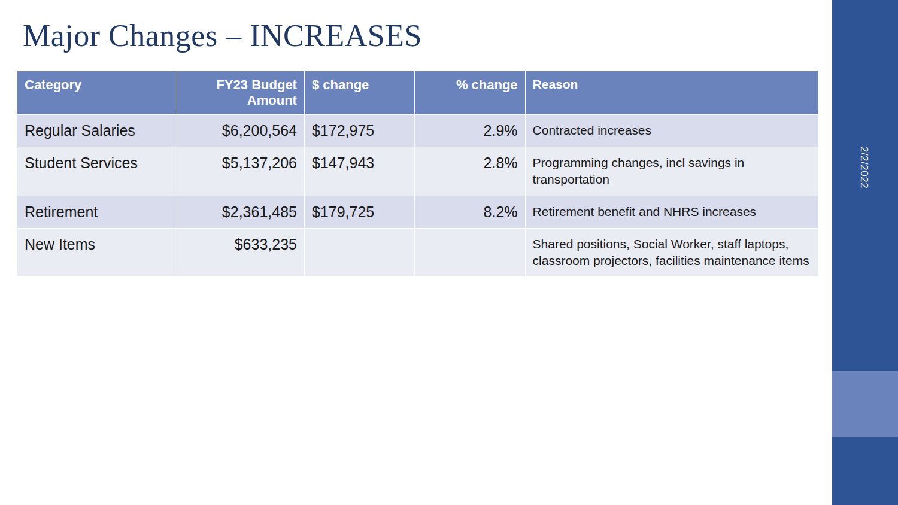2/2/2022
Major Changes – INCREASES
| Category | FY23 Budget Amount | $ change | % change | Reason |
| --- | --- | --- | --- | --- |
| Regular Salaries | $6,200,564 | $172,975 | 2.9% | Contracted increases |
| Student Services | $5,137,206 | $147,943 | 2.8% | Programming changes, incl savings in transportation |
| Retirement | $2,361,485 | $179,725 | 8.2% | Retirement benefit and NHRS increases |
| New Items | $633,235 | | | Shared positions, Social Worker, staff laptops, classroom projectors, facilities maintenance items |